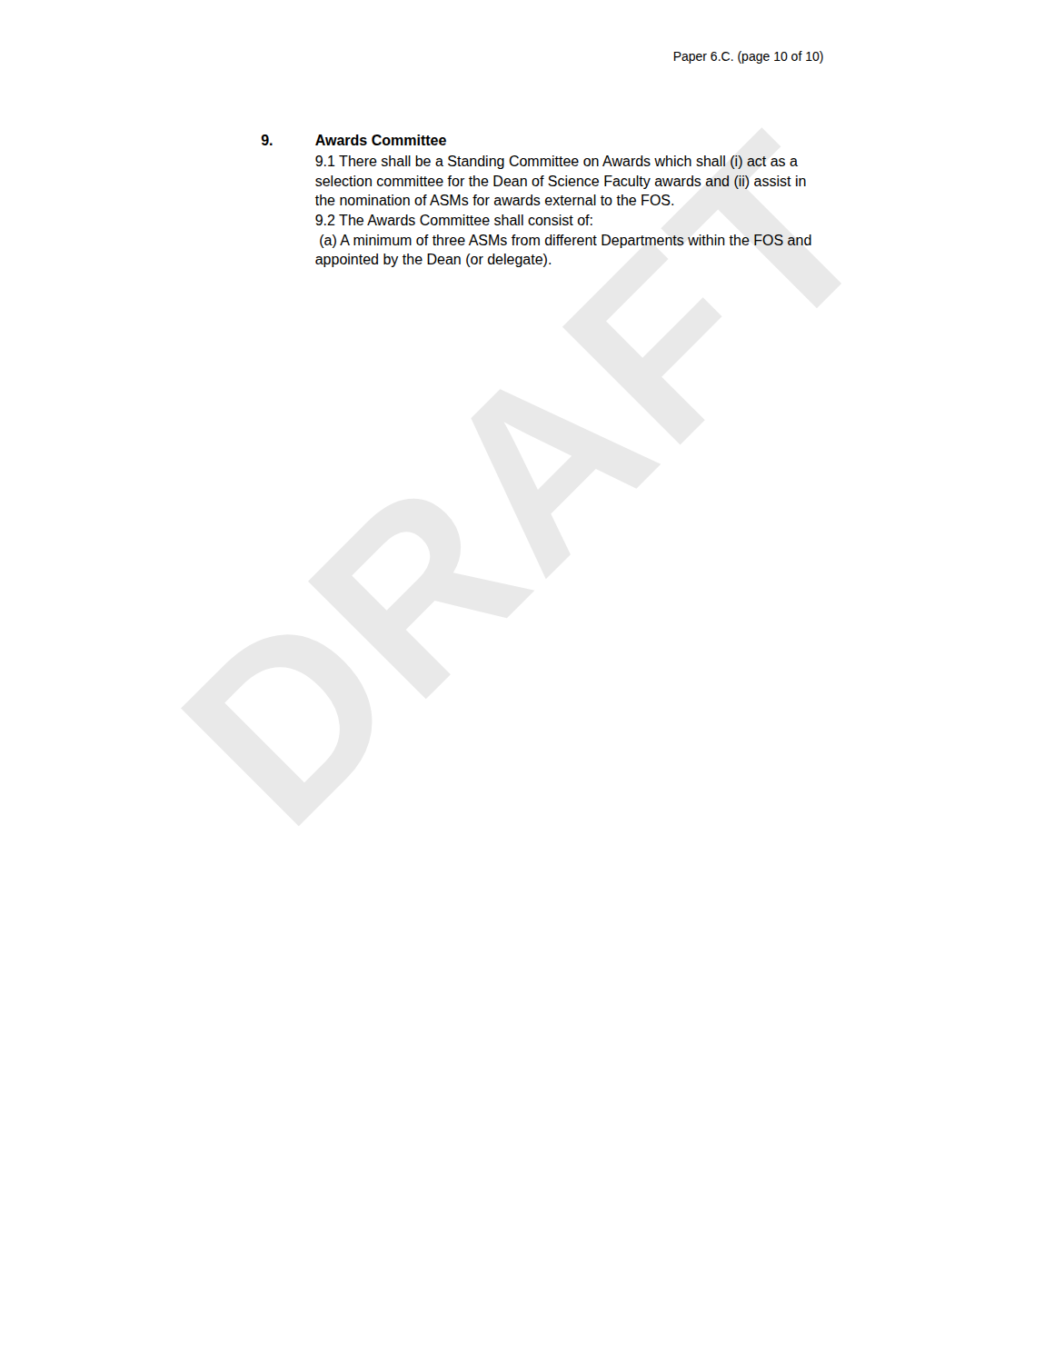DRAFT
Paper 6.C. (page 10 of 10)
9.
Awards Committee
9.1 There shall be a Standing Committee on Awards which shall (i) act as a selection committee for the Dean of Science Faculty awards and (ii) assist in the nomination of ASMs for awards external to the FOS.
9.2 The Awards Committee shall consist of:
(a) A minimum of three ASMs from different Departments within the FOS and appointed by the Dean (or delegate).